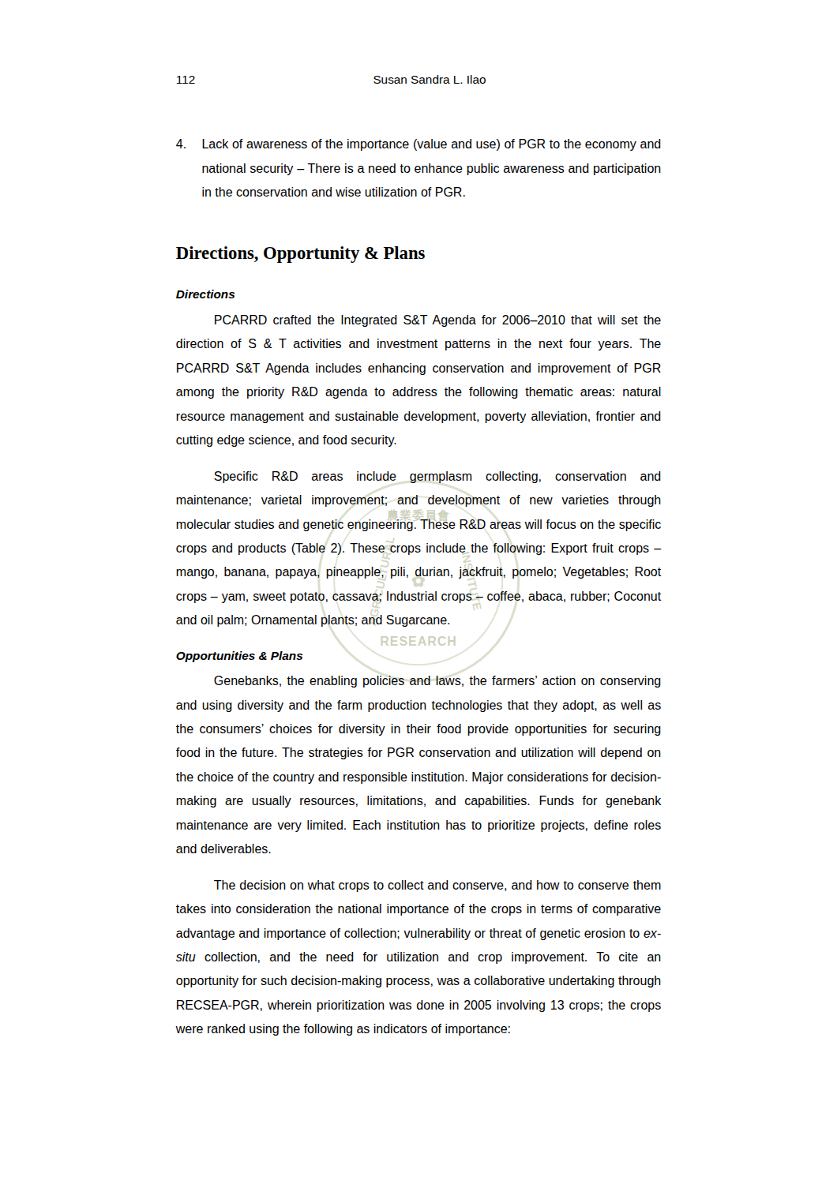農業委員會
AGRICULTURAL
INSTITUTE
✿
RESEARCH
112 Susan Sandra L. Ilao
4. Lack of awareness of the importance (value and use) of PGR to the economy and national security – There is a need to enhance public awareness and participation in the conservation and wise utilization of PGR.
Directions, Opportunity & Plans
Directions
PCARRD crafted the Integrated S&T Agenda for 2006–2010 that will set the direction of S & T activities and investment patterns in the next four years. The PCARRD S&T Agenda includes enhancing conservation and improvement of PGR among the priority R&D agenda to address the following thematic areas: natural resource management and sustainable development, poverty alleviation, frontier and cutting edge science, and food security.
Specific R&D areas include germplasm collecting, conservation and maintenance; varietal improvement; and development of new varieties through molecular studies and genetic engineering. These R&D areas will focus on the specific crops and products (Table 2). These crops include the following: Export fruit crops – mango, banana, papaya, pineapple, pili, durian, jackfruit, pomelo; Vegetables; Root crops – yam, sweet potato, cassava; Industrial crops – coffee, abaca, rubber; Coconut and oil palm; Ornamental plants; and Sugarcane.
Opportunities & Plans
Genebanks, the enabling policies and laws, the farmers’ action on conserving and using diversity and the farm production technologies that they adopt, as well as the consumers’ choices for diversity in their food provide opportunities for securing food in the future. The strategies for PGR conservation and utilization will depend on the choice of the country and responsible institution. Major considerations for decision-making are usually resources, limitations, and capabilities. Funds for genebank maintenance are very limited. Each institution has to prioritize projects, define roles and deliverables.
The decision on what crops to collect and conserve, and how to conserve them takes into consideration the national importance of the crops in terms of comparative advantage and importance of collection; vulnerability or threat of genetic erosion to ex-situ collection, and the need for utilization and crop improvement. To cite an opportunity for such decision-making process, was a collaborative undertaking through RECSEA-PGR, wherein prioritization was done in 2005 involving 13 crops; the crops were ranked using the following as indicators of importance: